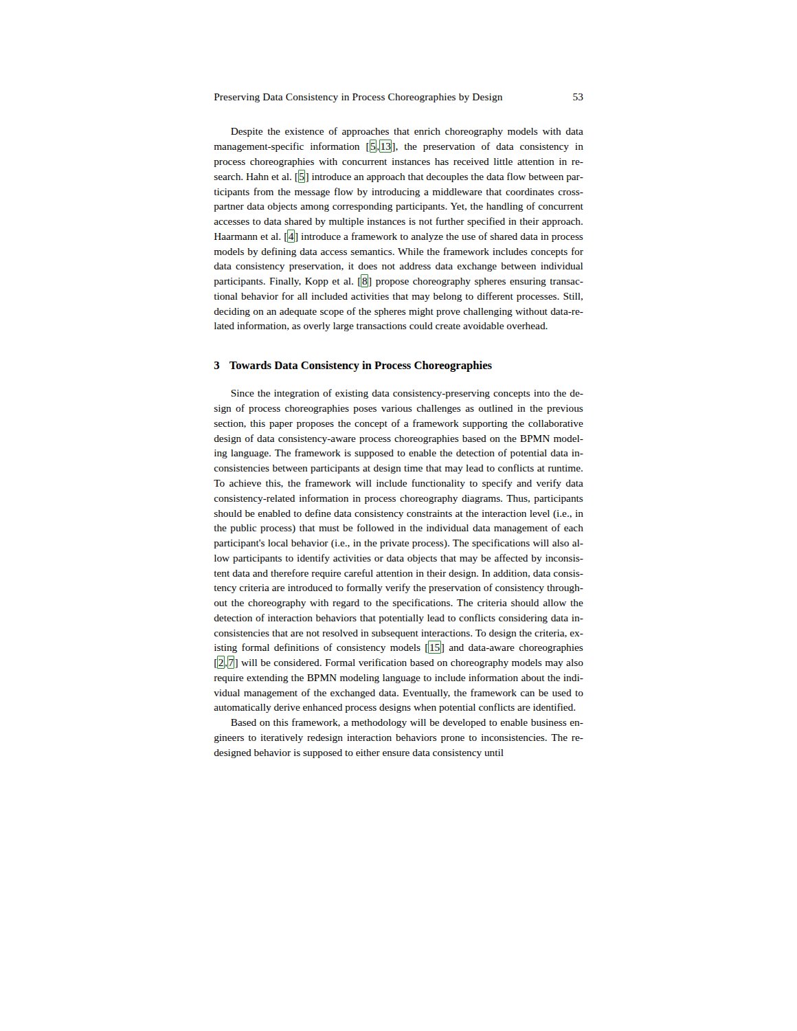Preserving Data Consistency in Process Choreographies by Design 53
Despite the existence of approaches that enrich choreography models with data management-specific information [5,13], the preservation of data consistency in process choreographies with concurrent instances has received little attention in research. Hahn et al. [5] introduce an approach that decouples the data flow between participants from the message flow by introducing a middleware that coordinates cross-partner data objects among corresponding participants. Yet, the handling of concurrent accesses to data shared by multiple instances is not further specified in their approach. Haarmann et al. [4] introduce a framework to analyze the use of shared data in process models by defining data access semantics. While the framework includes concepts for data consistency preservation, it does not address data exchange between individual participants. Finally, Kopp et al. [8] propose choreography spheres ensuring transactional behavior for all included activities that may belong to different processes. Still, deciding on an adequate scope of the spheres might prove challenging without data-related information, as overly large transactions could create avoidable overhead.
3 Towards Data Consistency in Process Choreographies
Since the integration of existing data consistency-preserving concepts into the design of process choreographies poses various challenges as outlined in the previous section, this paper proposes the concept of a framework supporting the collaborative design of data consistency-aware process choreographies based on the BPMN modeling language. The framework is supposed to enable the detection of potential data inconsistencies between participants at design time that may lead to conflicts at runtime. To achieve this, the framework will include functionality to specify and verify data consistency-related information in process choreography diagrams. Thus, participants should be enabled to define data consistency constraints at the interaction level (i.e., in the public process) that must be followed in the individual data management of each participant's local behavior (i.e., in the private process). The specifications will also allow participants to identify activities or data objects that may be affected by inconsistent data and therefore require careful attention in their design. In addition, data consistency criteria are introduced to formally verify the preservation of consistency throughout the choreography with regard to the specifications. The criteria should allow the detection of interaction behaviors that potentially lead to conflicts considering data inconsistencies that are not resolved in subsequent interactions. To design the criteria, existing formal definitions of consistency models [15] and data-aware choreographies [2,7] will be considered. Formal verification based on choreography models may also require extending the BPMN modeling language to include information about the individual management of the exchanged data. Eventually, the framework can be used to automatically derive enhanced process designs when potential conflicts are identified.
Based on this framework, a methodology will be developed to enable business engineers to iteratively redesign interaction behaviors prone to inconsistencies. The redesigned behavior is supposed to either ensure data consistency until